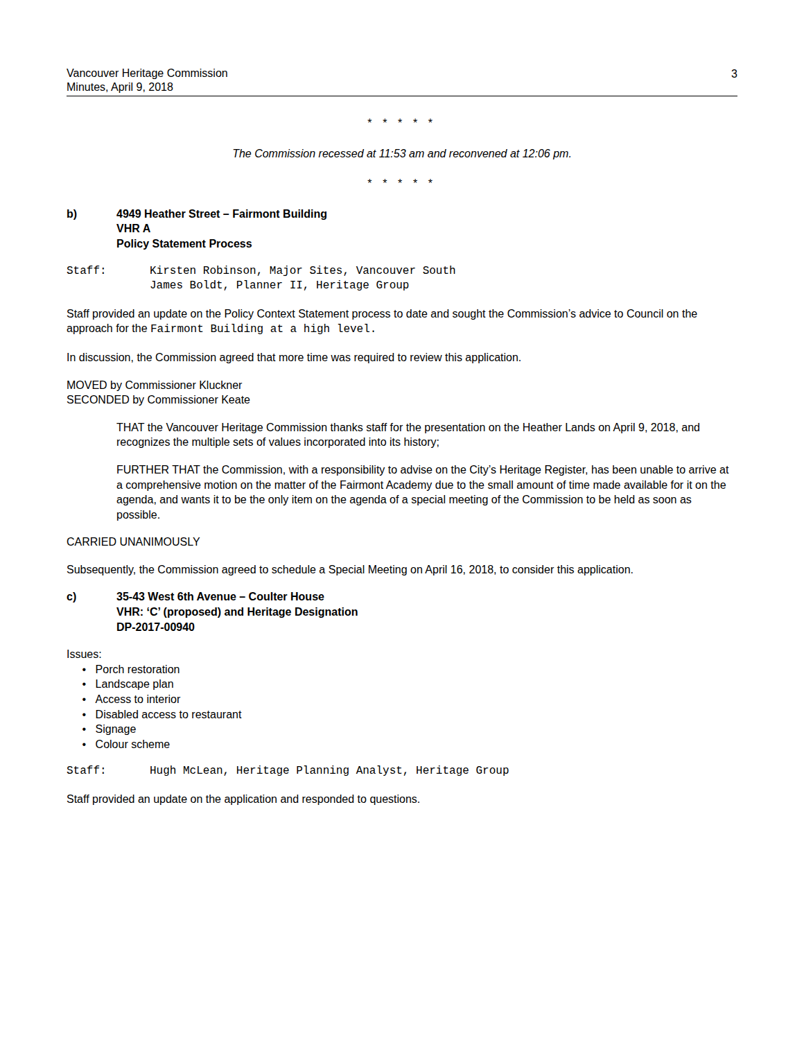Vancouver Heritage Commission
Minutes, April 9, 2018
3
* * * * *
The Commission recessed at 11:53 am and reconvened at 12:06 pm.
* * * * *
b)
4949 Heather Street – Fairmont Building
VHR A
Policy Statement Process
Staff:
Kirsten Robinson, Major Sites, Vancouver South
James Boldt, Planner II, Heritage Group
Staff provided an update on the Policy Context Statement process to date and sought the Commission’s advice to Council on the approach for the Fairmont Building at a high level.
In discussion, the Commission agreed that more time was required to review this application.
MOVED by Commissioner Kluckner
SECONDED by Commissioner Keate
THAT the Vancouver Heritage Commission thanks staff for the presentation on the Heather Lands on April 9, 2018, and recognizes the multiple sets of values incorporated into its history;
FURTHER THAT the Commission, with a responsibility to advise on the City’s Heritage Register, has been unable to arrive at a comprehensive motion on the matter of the Fairmont Academy due to the small amount of time made available for it on the agenda, and wants it to be the only item on the agenda of a special meeting of the Commission to be held as soon as possible.
CARRIED UNANIMOUSLY
Subsequently, the Commission agreed to schedule a Special Meeting on April 16, 2018, to consider this application.
c)
35-43 West 6th Avenue – Coulter House
VHR: ‘C’ (proposed) and Heritage Designation
DP-2017-00940
Issues:
Porch restoration
Landscape plan
Access to interior
Disabled access to restaurant
Signage
Colour scheme
Staff:
Hugh McLean, Heritage Planning Analyst, Heritage Group
Staff provided an update on the application and responded to questions.